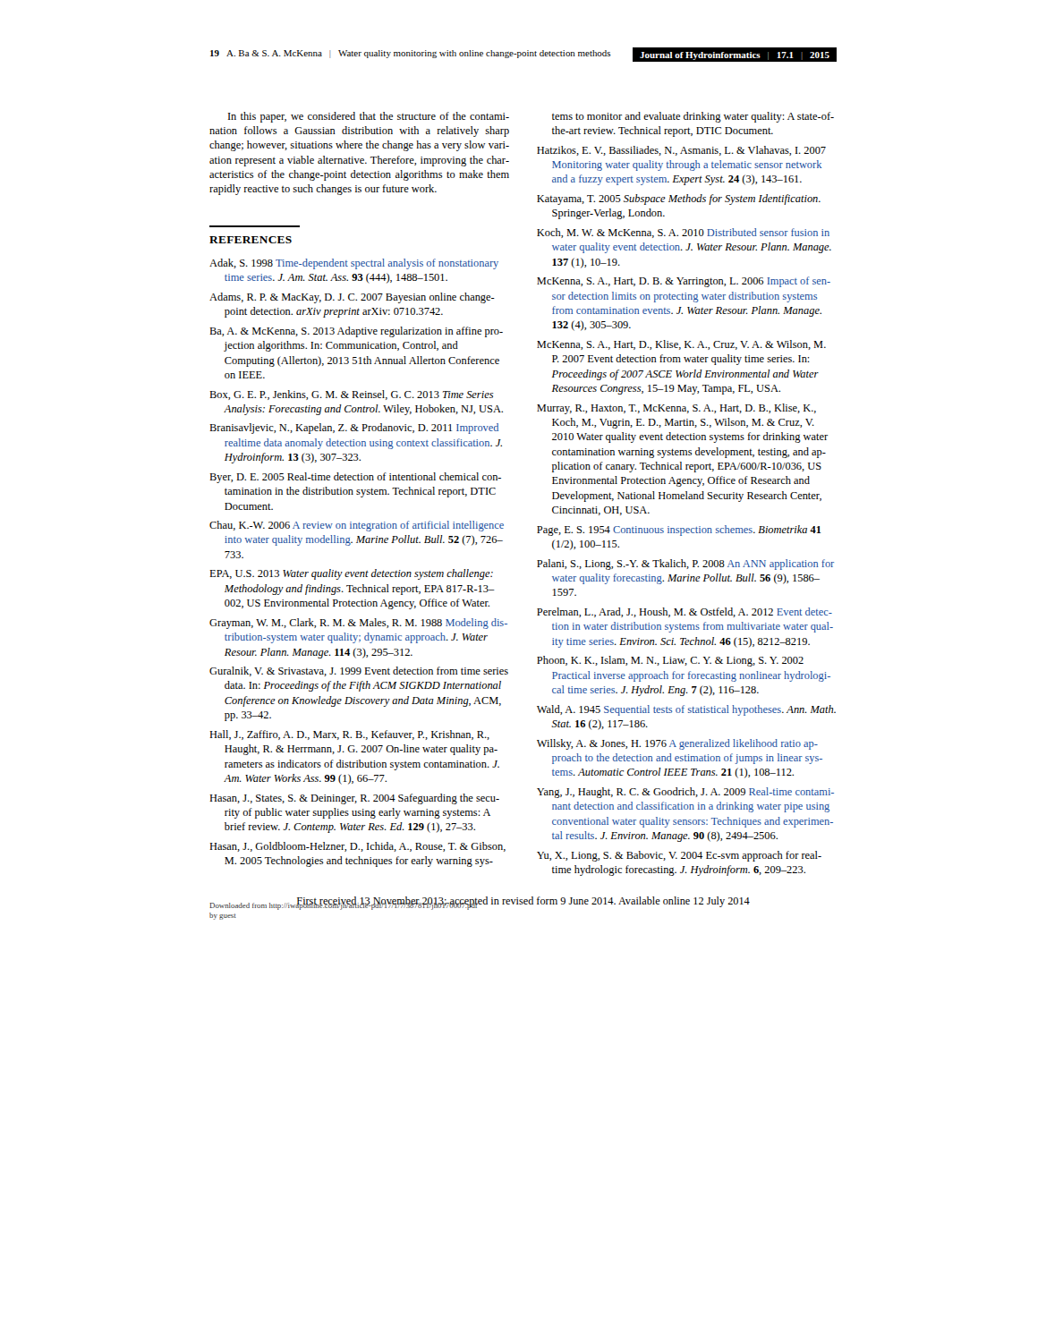19 A. Ba & S. A. McKenna | Water quality monitoring with online change-point detection methods Journal of Hydroinformatics | 17.1 | 2015
In this paper, we considered that the structure of the contamination follows a Gaussian distribution with a relatively sharp change; however, situations where the change has a very slow variation represent a viable alternative. Therefore, improving the characteristics of the change-point detection algorithms to make them rapidly reactive to such changes is our future work.
REFERENCES
Adak, S. 1998 Time-dependent spectral analysis of nonstationary time series. J. Am. Stat. Ass. 93 (444), 1488–1501.
Adams, R. P. & MacKay, D. J. C. 2007 Bayesian online changepoint detection. arXiv preprint arXiv: 0710.3742.
Ba, A. & McKenna, S. 2013 Adaptive regularization in affine projection algorithms. In: Communication, Control, and Computing (Allerton), 2013 51th Annual Allerton Conference on IEEE.
Box, G. E. P., Jenkins, G. M. & Reinsel, G. C. 2013 Time Series Analysis: Forecasting and Control. Wiley, Hoboken, NJ, USA.
Branisavljevic, N., Kapelan, Z. & Prodanovic, D. 2011 Improved realtime data anomaly detection using context classification. J. Hydroinform. 13 (3), 307–323.
Byer, D. E. 2005 Real-time detection of intentional chemical contamination in the distribution system. Technical report, DTIC Document.
Chau, K.-W. 2006 A review on integration of artificial intelligence into water quality modelling. Marine Pollut. Bull. 52 (7), 726–733.
EPA, U.S. 2013 Water quality event detection system challenge: Methodology and findings. Technical report, EPA 817-R-13–002, US Environmental Protection Agency, Office of Water.
Grayman, W. M., Clark, R. M. & Males, R. M. 1988 Modeling distribution-system water quality; dynamic approach. J. Water Resour. Plann. Manage. 114 (3), 295–312.
Guralnik, V. & Srivastava, J. 1999 Event detection from time series data. In: Proceedings of the Fifth ACM SIGKDD International Conference on Knowledge Discovery and Data Mining, ACM, pp. 33–42.
Hall, J., Zaffiro, A. D., Marx, R. B., Kefauver, P., Krishnan, R., Haught, R. & Herrmann, J. G. 2007 On-line water quality parameters as indicators of distribution system contamination. J. Am. Water Works Ass. 99 (1), 66–77.
Hasan, J., States, S. & Deininger, R. 2004 Safeguarding the security of public water supplies using early warning systems: A brief review. J. Contemp. Water Res. Ed. 129 (1), 27–33.
Hasan, J., Goldbloom-Helzner, D., Ichida, A., Rouse, T. & Gibson, M. 2005 Technologies and techniques for early warning systems to monitor and evaluate drinking water quality: A state-of-the-art review. Technical report, DTIC Document.
Hatzikos, E. V., Bassiliades, N., Asmanis, L. & Vlahavas, I. 2007 Monitoring water quality through a telematic sensor network and a fuzzy expert system. Expert Syst. 24 (3), 143–161.
Katayama, T. 2005 Subspace Methods for System Identification. Springer-Verlag, London.
Koch, M. W. & McKenna, S. A. 2010 Distributed sensor fusion in water quality event detection. J. Water Resour. Plann. Manage. 137 (1), 10–19.
McKenna, S. A., Hart, D. B. & Yarrington, L. 2006 Impact of sensor detection limits on protecting water distribution systems from contamination events. J. Water Resour. Plann. Manage. 132 (4), 305–309.
McKenna, S. A., Hart, D., Klise, K. A., Cruz, V. A. & Wilson, M. P. 2007 Event detection from water quality time series. In: Proceedings of 2007 ASCE World Environmental and Water Resources Congress, 15–19 May, Tampa, FL, USA.
Murray, R., Haxton, T., McKenna, S. A., Hart, D. B., Klise, K., Koch, M., Vugrin, E. D., Martin, S., Wilson, M. & Cruz, V. 2010 Water quality event detection systems for drinking water contamination warning systems development, testing, and application of canary. Technical report, EPA/600/R-10/036, US Environmental Protection Agency, Office of Research and Development, National Homeland Security Research Center, Cincinnati, OH, USA.
Page, E. S. 1954 Continuous inspection schemes. Biometrika 41 (1/2), 100–115.
Palani, S., Liong, S.-Y. & Tkalich, P. 2008 An ANN application for water quality forecasting. Marine Pollut. Bull. 56 (9), 1586–1597.
Perelman, L., Arad, J., Housh, M. & Ostfeld, A. 2012 Event detection in water distribution systems from multivariate water quality time series. Environ. Sci. Technol. 46 (15), 8212–8219.
Phoon, K. K., Islam, M. N., Liaw, C. Y. & Liong, S. Y. 2002 Practical inverse approach for forecasting nonlinear hydrological time series. J. Hydrol. Eng. 7 (2), 116–128.
Wald, A. 1945 Sequential tests of statistical hypotheses. Ann. Math. Stat. 16 (2), 117–186.
Willsky, A. & Jones, H. 1976 A generalized likelihood ratio approach to the detection and estimation of jumps in linear systems. Automatic Control IEEE Trans. 21 (1), 108–112.
Yang, J., Haught, R. C. & Goodrich, J. A. 2009 Real-time contaminant detection and classification in a drinking water pipe using conventional water quality sensors: Techniques and experimental results. J. Environ. Manage. 90 (8), 2494–2506.
Yu, X., Liong, S. & Babovic, V. 2004 Ec-svm approach for real-time hydrologic forecasting. J. Hydroinform. 6, 209–223.
First received 13 November 2013; accepted in revised form 9 June 2014. Available online 12 July 2014
Downloaded from http://iwaponline.com/jh/article-pdf/17/1/7/387811/jh0170007.pdf
by guest